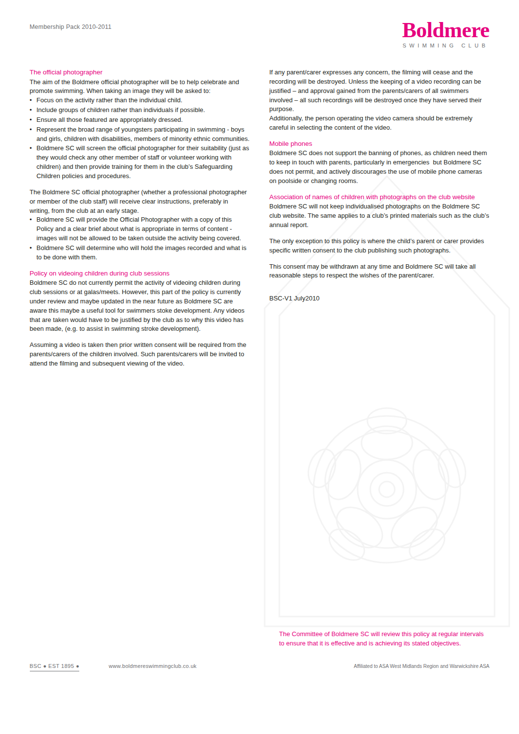Membership Pack 2010-2011
Boldmere
SWIMMING CLUB
The official photographer
The aim of the Boldmere official photographer will be to help celebrate and promote swimming. When taking an image they will be asked to:
Focus on the activity rather than the individual child.
Include groups of children rather than individuals if possible.
Ensure all those featured are appropriately dressed.
Represent the broad range of youngsters participating in swimming - boys and girls, children with disabilities, members of minority ethnic communities.
Boldmere SC will screen the official photographer for their suitability (just as they would check any other member of staff or volunteer working with children) and then provide training for them in the club’s Safeguarding Children policies and procedures.
The Boldmere SC official photographer (whether a professional photographer or member of the club staff) will receive clear instructions, preferably in writing, from the club at an early stage.
Boldmere SC will provide the Official Photographer with a copy of this Policy and a clear brief about what is appropriate in terms of content - images will not be allowed to be taken outside the activity being covered.
Boldmere SC will determine who will hold the images recorded and what is to be done with them.
Policy on videoing children during club sessions
Boldmere SC do not currently permit the activity of videoing children during club sessions or at galas/meets. However, this part of the policy is currently under review and maybe updated in the near future as Boldmere SC are aware this maybe a useful tool for swimmers stoke development. Any videos that are taken would have to be justified by the club as to why this video has been made, (e.g. to assist in swimming stroke development).
Assuming a video is taken then prior written consent will be required from the parents/carers of the children involved. Such parents/carers will be invited to attend the filming and subsequent viewing of the video.
If any parent/carer expresses any concern, the filming will cease and the recording will be destroyed. Unless the keeping of a video recording can be justified – and approval gained from the parents/carers of all swimmers involved – all such recordings will be destroyed once they have served their purpose.
Additionally, the person operating the video camera should be extremely careful in selecting the content of the video.
Mobile phones
Boldmere SC does not support the banning of phones, as children need them to keep in touch with parents, particularly in emergencies but Boldmere SC does not permit, and actively discourages the use of mobile phone cameras on poolside or changing rooms.
Association of names of children with photographs on the club website
Boldmere SC will not keep individualised photographs on the Boldmere SC club website. The same applies to a club’s printed materials such as the club’s annual report.
The only exception to this policy is where the child’s parent or carer provides specific written consent to the club publishing such photographs.
This consent may be withdrawn at any time and Boldmere SC will take all reasonable steps to respect the wishes of the parent/carer.
BSC-V1 July2010
The Committee of Boldmere SC will review this policy at regular intervals to ensure that it is effective and is achieving its stated objectives.
BSC ● EST 1895 ● www.boldmereswimmingclub.co.uk Affiliated to ASA West Midlands Region and Warwickshire ASA